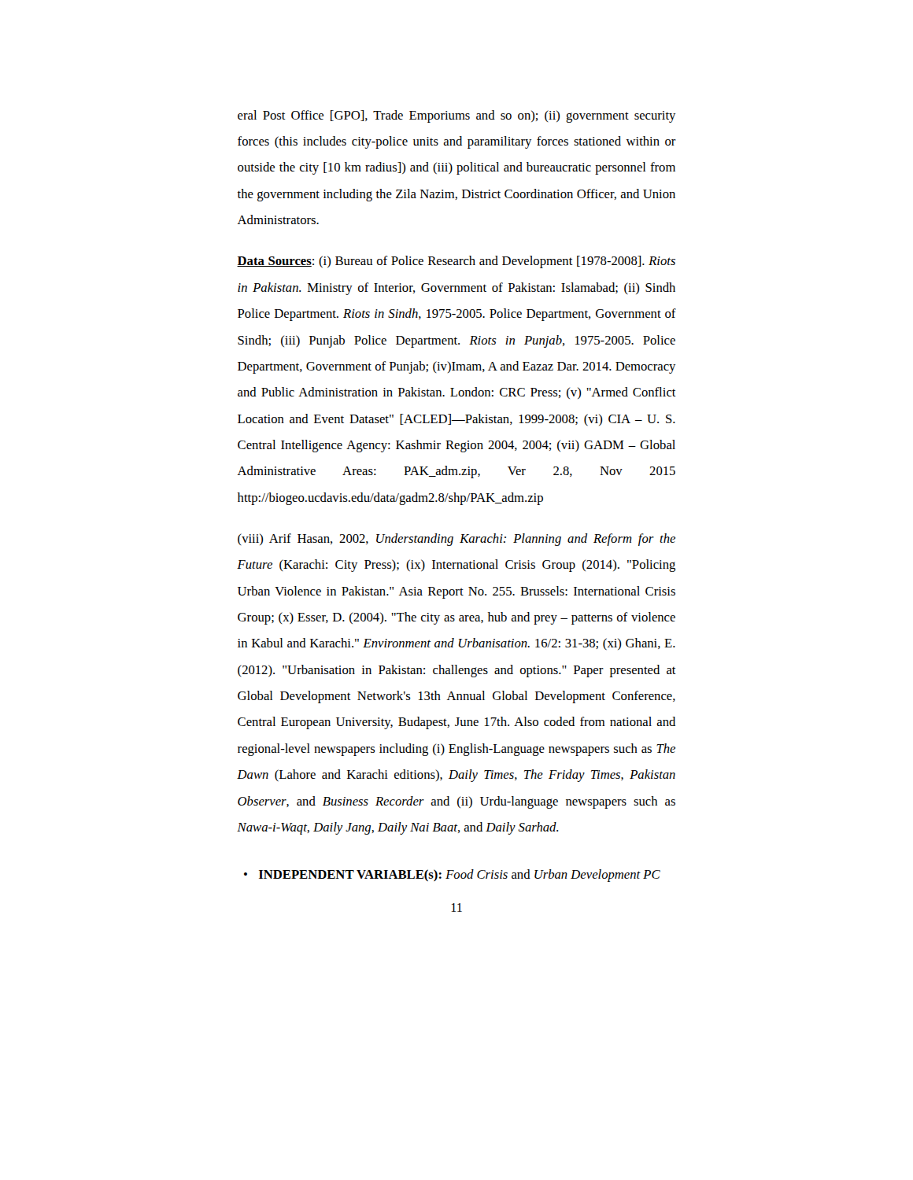eral Post Office [GPO], Trade Emporiums and so on); (ii) government security forces (this includes city-police units and paramilitary forces stationed within or outside the city [10 km radius]) and (iii) political and bureaucratic personnel from the government including the Zila Nazim, District Coordination Officer, and Union Administrators.
Data Sources: (i) Bureau of Police Research and Development [1978-2008]. Riots in Pakistan. Ministry of Interior, Government of Pakistan: Islamabad; (ii) Sindh Police Department. Riots in Sindh, 1975-2005. Police Department, Government of Sindh; (iii) Punjab Police Department. Riots in Punjab, 1975-2005. Police Department, Government of Punjab; (iv)Imam, A and Eazaz Dar. 2014. Democracy and Public Administration in Pakistan. London: CRC Press; (v) "Armed Conflict Location and Event Dataset" [ACLED]—Pakistan, 1999-2008; (vi) CIA – U. S. Central Intelligence Agency: Kashmir Region 2004, 2004; (vii) GADM – Global Administrative Areas: PAK_adm.zip, Ver 2.8, Nov 2015 http://biogeo.ucdavis.edu/data/gadm2.8/shp/PAK_adm.zip
(viii) Arif Hasan, 2002, Understanding Karachi: Planning and Reform for the Future (Karachi: City Press); (ix) International Crisis Group (2014). "Policing Urban Violence in Pakistan." Asia Report No. 255. Brussels: International Crisis Group; (x) Esser, D. (2004). "The city as area, hub and prey – patterns of violence in Kabul and Karachi." Environment and Urbanisation. 16/2: 31-38; (xi) Ghani, E. (2012). "Urbanisation in Pakistan: challenges and options." Paper presented at Global Development Network's 13th Annual Global Development Conference, Central European University, Budapest, June 17th. Also coded from national and regional-level newspapers including (i) English-Language newspapers such as The Dawn (Lahore and Karachi editions), Daily Times, The Friday Times, Pakistan Observer, and Business Recorder and (ii) Urdu-language newspapers such as Nawa-i-Waqt, Daily Jang, Daily Nai Baat, and Daily Sarhad.
INDEPENDENT VARIABLE(s): Food Crisis and Urban Development PC
11